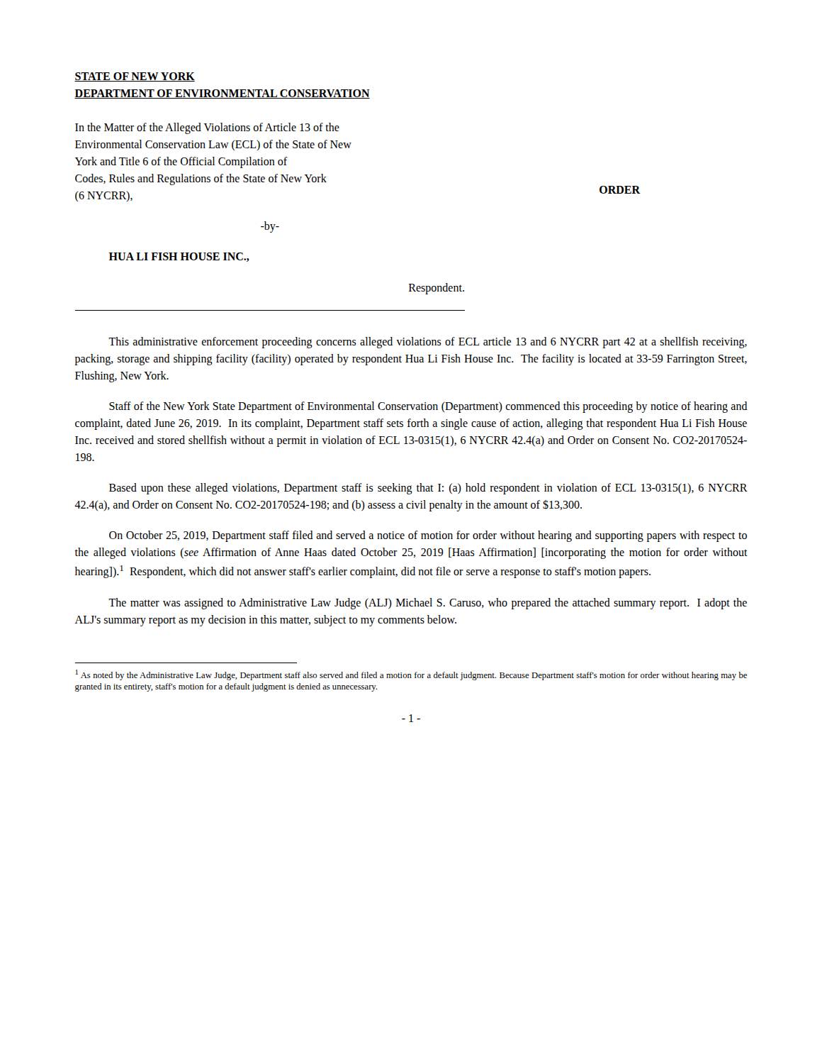STATE OF NEW YORK
DEPARTMENT OF ENVIRONMENTAL CONSERVATION
In the Matter of the Alleged Violations of Article 13 of the
Environmental Conservation Law (ECL) of the State of New
York and Title 6 of the Official Compilation of
Codes, Rules and Regulations of the State of New York
(6 NYCRR),
ORDER
DEC Case No.
CO 2-20190128-41
-by-
HUA LI FISH HOUSE INC.,
Respondent.
This administrative enforcement proceeding concerns alleged violations of ECL article 13 and 6 NYCRR part 42 at a shellfish receiving, packing, storage and shipping facility (facility) operated by respondent Hua Li Fish House Inc. The facility is located at 33-59 Farrington Street, Flushing, New York.
Staff of the New York State Department of Environmental Conservation (Department) commenced this proceeding by notice of hearing and complaint, dated June 26, 2019. In its complaint, Department staff sets forth a single cause of action, alleging that respondent Hua Li Fish House Inc. received and stored shellfish without a permit in violation of ECL 13-0315(1), 6 NYCRR 42.4(a) and Order on Consent No. CO2-20170524-198.
Based upon these alleged violations, Department staff is seeking that I: (a) hold respondent in violation of ECL 13-0315(1), 6 NYCRR 42.4(a), and Order on Consent No. CO2-20170524-198; and (b) assess a civil penalty in the amount of $13,300.
On October 25, 2019, Department staff filed and served a notice of motion for order without hearing and supporting papers with respect to the alleged violations (see Affirmation of Anne Haas dated October 25, 2019 [Haas Affirmation] [incorporating the motion for order without hearing]).1 Respondent, which did not answer staff's earlier complaint, did not file or serve a response to staff's motion papers.
The matter was assigned to Administrative Law Judge (ALJ) Michael S. Caruso, who prepared the attached summary report. I adopt the ALJ's summary report as my decision in this matter, subject to my comments below.
1 As noted by the Administrative Law Judge, Department staff also served and filed a motion for a default judgment. Because Department staff's motion for order without hearing may be granted in its entirety, staff's motion for a default judgment is denied as unnecessary.
- 1 -